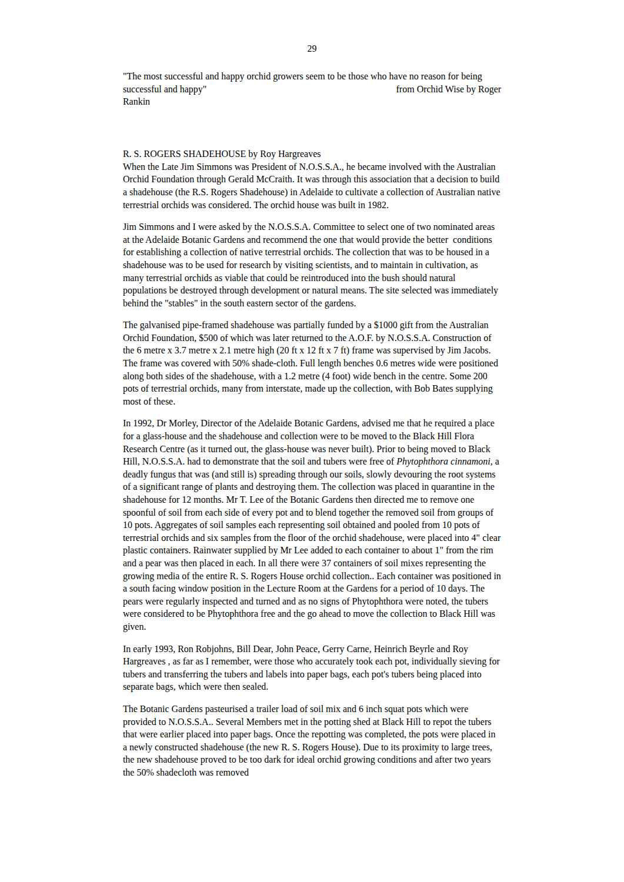29
"The most successful and happy orchid growers seem to be those who have no reason for being
successful and happy" from Orchid Wise by Roger
Rankin
R. S. ROGERS SHADEHOUSE by Roy Hargreaves
When the Late Jim Simmons was President of N.O.S.S.A., he became involved with the Australian Orchid Foundation through Gerald McCraith. It was through this association that a decision to build a shadehouse (the R.S. Rogers Shadehouse) in Adelaide to cultivate a collection of Australian native terrestrial orchids was considered. The orchid house was built in 1982.
Jim Simmons and I were asked by the N.O.S.S.A. Committee to select one of two nominated areas at the Adelaide Botanic Gardens and recommend the one that would provide the better conditions for establishing a collection of native terrestrial orchids. The collection that was to be housed in a shadehouse was to be used for research by visiting scientists, and to maintain in cultivation, as many terrestrial orchids as viable that could be reintroduced into the bush should natural populations be destroyed through development or natural means. The site selected was immediately behind the "stables" in the south eastern sector of the gardens.
The galvanised pipe-framed shadehouse was partially funded by a $1000 gift from the Australian Orchid Foundation, $500 of which was later returned to the A.O.F. by N.O.S.S.A. Construction of the 6 metre x 3.7 metre x 2.1 metre high (20 ft x 12 ft x 7 ft) frame was supervised by Jim Jacobs. The frame was covered with 50% shade-cloth. Full length benches 0.6 metres wide were positioned along both sides of the shadehouse, with a 1.2 metre (4 foot) wide bench in the centre. Some 200 pots of terrestrial orchids, many from interstate, made up the collection, with Bob Bates supplying most of these.
In 1992, Dr Morley, Director of the Adelaide Botanic Gardens, advised me that he required a place for a glass-house and the shadehouse and collection were to be moved to the Black Hill Flora Research Centre (as it turned out, the glass-house was never built). Prior to being moved to Black Hill, N.O.S.S.A. had to demonstrate that the soil and tubers were free of Phytophthora cinnamoni, a deadly fungus that was (and still is) spreading through our soils, slowly devouring the root systems of a significant range of plants and destroying them. The collection was placed in quarantine in the shadehouse for 12 months. Mr T. Lee of the Botanic Gardens then directed me to remove one spoonful of soil from each side of every pot and to blend together the removed soil from groups of 10 pots. Aggregates of soil samples each representing soil obtained and pooled from 10 pots of terrestrial orchids and six samples from the floor of the orchid shadehouse, were placed into 4" clear plastic containers. Rainwater supplied by Mr Lee added to each container to about 1" from the rim and a pear was then placed in each. In all there were 37 containers of soil mixes representing the growing media of the entire R. S. Rogers House orchid collection.. Each container was positioned in a south facing window position in the Lecture Room at the Gardens for a period of 10 days. The pears were regularly inspected and turned and as no signs of Phytophthora were noted, the tubers were considered to be Phytophthora free and the go ahead to move the collection to Black Hill was given.
In early 1993, Ron Robjohns, Bill Dear, John Peace, Gerry Carne, Heinrich Beyrle and Roy Hargreaves , as far as I remember, were those who accurately took each pot, individually sieving for tubers and transferring the tubers and labels into paper bags, each pot's tubers being placed into separate bags, which were then sealed.
The Botanic Gardens pasteurised a trailer load of soil mix and 6 inch squat pots which were provided to N.O.S.S.A.. Several Members met in the potting shed at Black Hill to repot the tubers that were earlier placed into paper bags. Once the repotting was completed, the pots were placed in a newly constructed shadehouse (the new R. S. Rogers House). Due to its proximity to large trees, the new shadehouse proved to be too dark for ideal orchid growing conditions and after two years the 50% shadecloth was removed